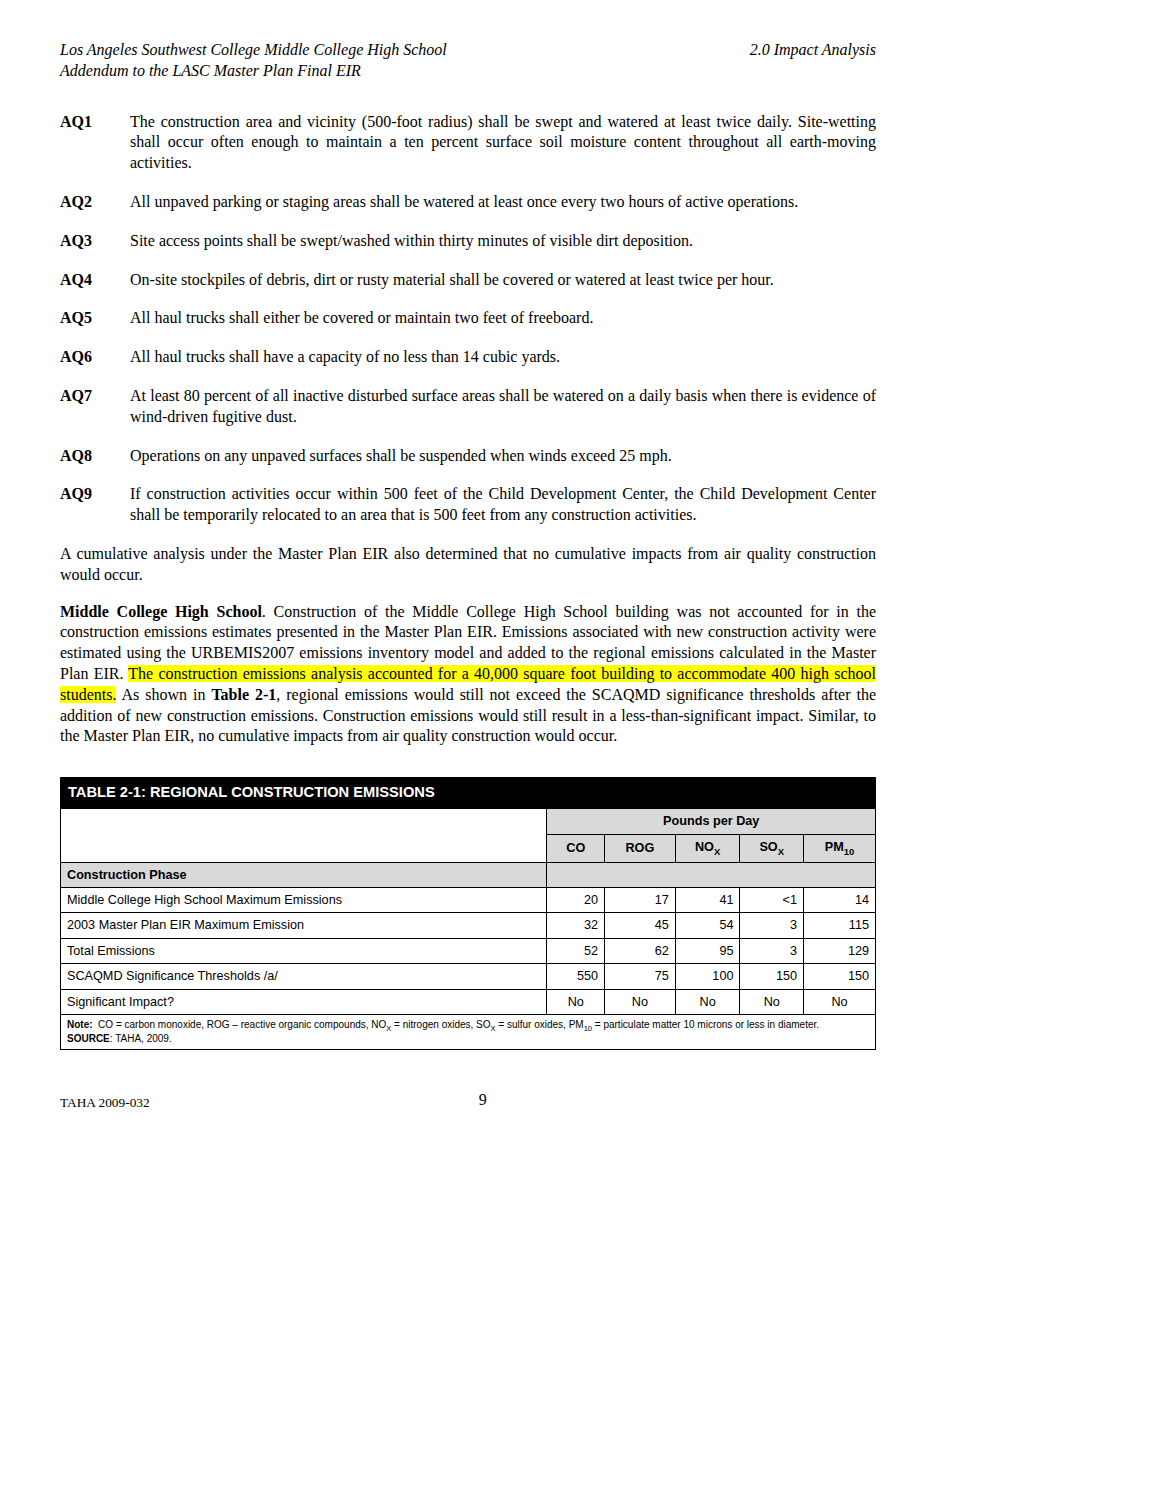Los Angeles Southwest College Middle College High School
Addendum to the LASC Master Plan Final EIR
2.0 Impact Analysis
AQ1
The construction area and vicinity (500-foot radius) shall be swept and watered at least twice daily. Site-wetting shall occur often enough to maintain a ten percent surface soil moisture content throughout all earth-moving activities.
AQ2
All unpaved parking or staging areas shall be watered at least once every two hours of active operations.
AQ3
Site access points shall be swept/washed within thirty minutes of visible dirt deposition.
AQ4
On-site stockpiles of debris, dirt or rusty material shall be covered or watered at least twice per hour.
AQ5
All haul trucks shall either be covered or maintain two feet of freeboard.
AQ6
All haul trucks shall have a capacity of no less than 14 cubic yards.
AQ7
At least 80 percent of all inactive disturbed surface areas shall be watered on a daily basis when there is evidence of wind-driven fugitive dust.
AQ8
Operations on any unpaved surfaces shall be suspended when winds exceed 25 mph.
AQ9
If construction activities occur within 500 feet of the Child Development Center, the Child Development Center shall be temporarily relocated to an area that is 500 feet from any construction activities.
A cumulative analysis under the Master Plan EIR also determined that no cumulative impacts from air quality construction would occur.
Middle College High School. Construction of the Middle College High School building was not accounted for in the construction emissions estimates presented in the Master Plan EIR. Emissions associated with new construction activity were estimated using the URBEMIS2007 emissions inventory model and added to the regional emissions calculated in the Master Plan EIR. The construction emissions analysis accounted for a 40,000 square foot building to accommodate 400 high school students. As shown in Table 2-1, regional emissions would still not exceed the SCAQMD significance thresholds after the addition of new construction emissions. Construction emissions would still result in a less-than-significant impact. Similar, to the Master Plan EIR, no cumulative impacts from air quality construction would occur.
TABLE 2-1: REGIONAL CONSTRUCTION EMISSIONS
| | Pounds per Day |
| --- | --- |
| CO | ROG | NO X | SO X | PM 10 |
| Construction Phase | |
| Middle College High School Maximum Emissions | 20 | 17 | 41 | <1 | 14 |
| 2003 Master Plan EIR Maximum Emission | 32 | 45 | 54 | 3 | 115 |
| Total Emissions | 52 | 62 | 95 | 3 | 129 |
| SCAQMD Significance Thresholds /a/ | 550 | 75 | 100 | 150 | 150 |
| Significant Impact? | No | No | No | No | No |
| Note: CO = carbon monoxide, ROG – reactive organic compounds, NO X = nitrogen oxides, SO X = sulfur oxides, PM 10 = particulate matter 10 microns or less in diameter. SOURCE : TAHA, 2009. |
TAHA 2009-032
9